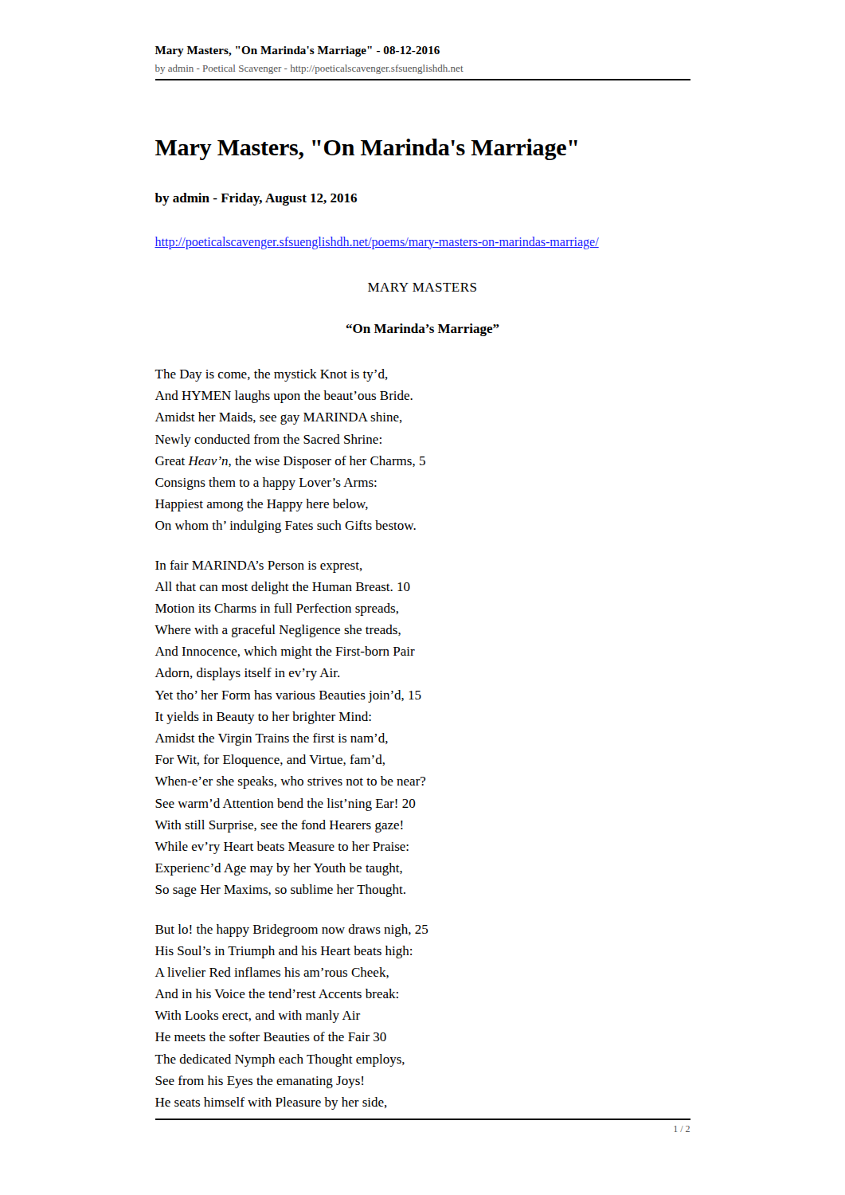Mary Masters, "On Marinda's Marriage" - 08-12-2016
by admin - Poetical Scavenger - http://poeticalscavenger.sfsuenglishdh.net
Mary Masters, "On Marinda's Marriage"
by admin - Friday, August 12, 2016
http://poeticalscavenger.sfsuenglishdh.net/poems/mary-masters-on-marindas-marriage/
MARY MASTERS
“On Marinda’s Marriage”
The Day is come, the mystick Knot is ty’d,
And HYMEN laughs upon the beaut’ous Bride.
Amidst her Maids, see gay MARINDA shine,
Newly conducted from the Sacred Shrine:
Great Heav’n, the wise Disposer of her Charms, 5
Consigns them to a happy Lover’s Arms:
Happiest among the Happy here below,
On whom th’ indulging Fates such Gifts bestow.
In fair MARINDA’s Person is exprest,
All that can most delight the Human Breast. 10
Motion its Charms in full Perfection spreads,
Where with a graceful Negligence she treads,
And Innocence, which might the First-born Pair
Adorn, displays itself in ev’ry Air.
Yet tho’ her Form has various Beauties join’d, 15
It yields in Beauty to her brighter Mind:
Amidst the Virgin Trains the first is nam’d,
For Wit, for Eloquence, and Virtue, fam’d,
When-e’er she speaks, who strives not to be near?
See warm’d Attention bend the list’ning Ear! 20
With still Surprise, see the fond Hearers gaze!
While ev’ry Heart beats Measure to her Praise:
Experienc’d Age may by her Youth be taught,
So sage Her Maxims, so sublime her Thought.
But lo! the happy Bridegroom now draws nigh, 25
His Soul’s in Triumph and his Heart beats high:
A livelier Red inflames his am’rous Cheek,
And in his Voice the tend’rest Accents break:
With Looks erect, and with manly Air
He meets the softer Beauties of the Fair 30
The dedicated Nymph each Thought employs,
See from his Eyes the emanating Joys!
He seats himself with Pleasure by her side,
1 / 2